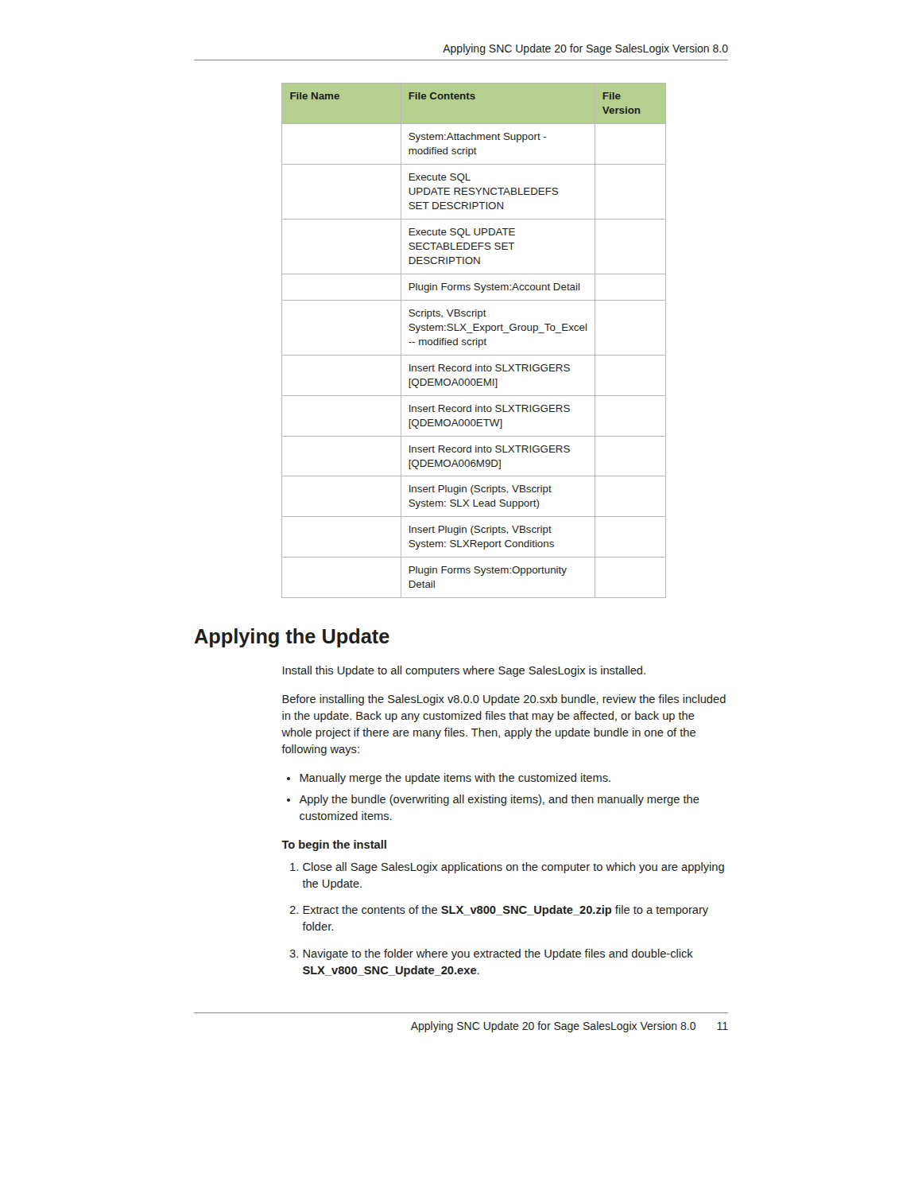Applying SNC Update 20 for Sage SalesLogix Version 8.0
| File Name | File Contents | File Version |
| --- | --- | --- |
| | System:Attachment Support - modified script | |
| | Execute SQL UPDATE RESYNCTABLEDEFS SET DESCRIPTION | |
| | Execute SQL UPDATE SECTABLEDEFS SET DESCRIPTION | |
| | Plugin Forms System:Account Detail | |
| | Scripts, VBscript System:SLX_Export_Group_To_Excel -- modified script | |
| | Insert Record into SLXTRIGGERS [QDEMOA000EMI] | |
| | Insert Record into SLXTRIGGERS [QDEMOA000ETW] | |
| | Insert Record into SLXTRIGGERS [QDEMOA006M9D] | |
| | Insert Plugin (Scripts, VBscript System: SLX Lead Support) | |
| | Insert Plugin (Scripts, VBscript System: SLXReport Conditions | |
| | Plugin Forms System:Opportunity Detail | |
Applying the Update
Install this Update to all computers where Sage SalesLogix is installed.
Before installing the SalesLogix v8.0.0 Update 20.sxb bundle, review the files included in the update. Back up any customized files that may be affected, or back up the whole project if there are many files. Then, apply the update bundle in one of the following ways:
Manually merge the update items with the customized items.
Apply the bundle (overwriting all existing items), and then manually merge the customized items.
To begin the install
Close all Sage SalesLogix applications on the computer to which you are applying the Update.
Extract the contents of the SLX_v800_SNC_Update_20.zip file to a temporary folder.
Navigate to the folder where you extracted the Update files and double-click SLX_v800_SNC_Update_20.exe.
Applying SNC Update 20 for Sage SalesLogix Version 8.011